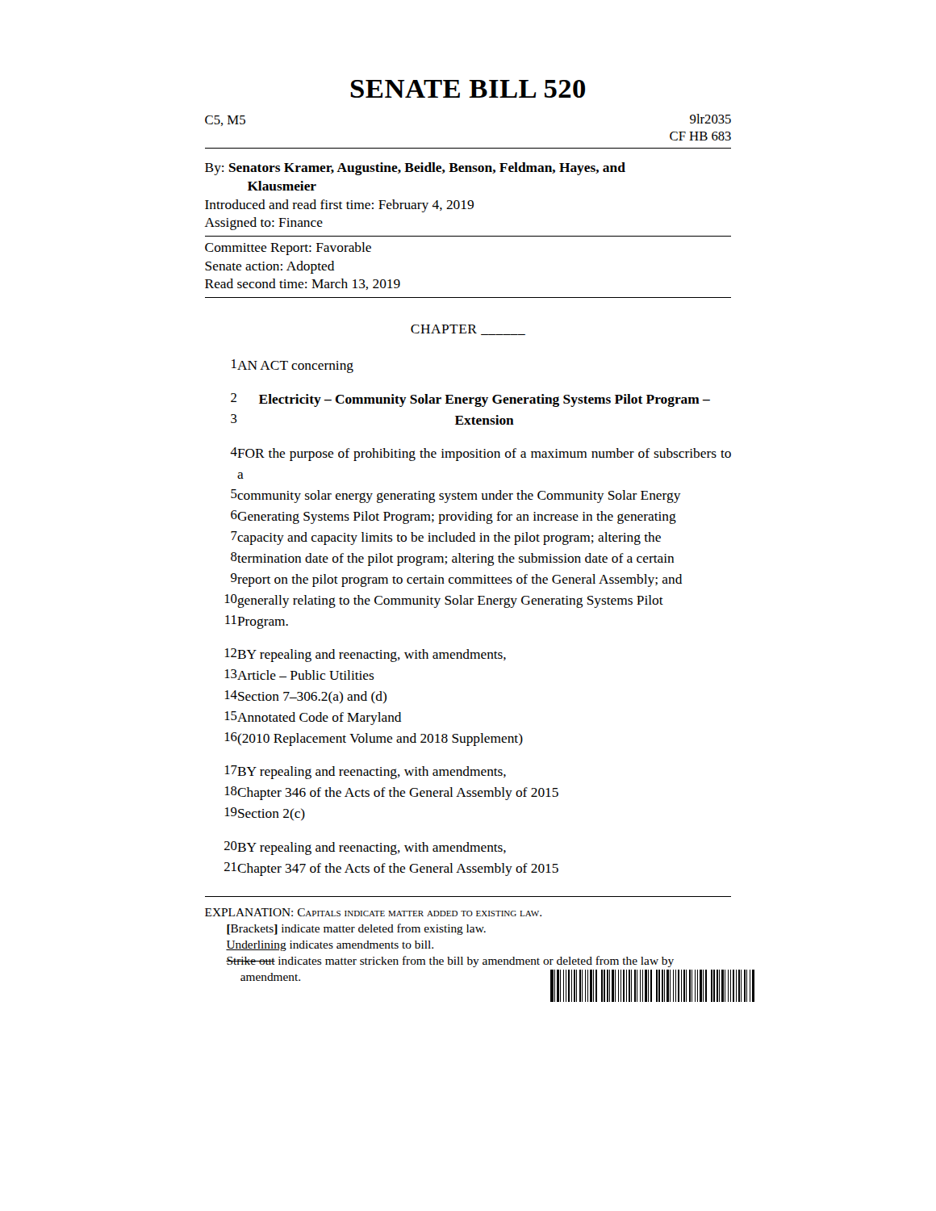SENATE BILL 520
C5, M5
9lr2035
CF HB 683
By: Senators Kramer, Augustine, Beidle, Benson, Feldman, Hayes, and Klausmeier
Introduced and read first time: February 4, 2019
Assigned to: Finance
Committee Report: Favorable
Senate action: Adopted
Read second time: March 13, 2019
CHAPTER ______
| 1 | AN ACT concerning |
| 2 | Electricity – Community Solar Energy Generating Systems Pilot Program – |
| 3 | Extension |
| 4 | FOR the purpose of prohibiting the imposition of a maximum number of subscribers to a |
| 5 | community solar energy generating system under the Community Solar Energy |
| 6 | Generating Systems Pilot Program; providing for an increase in the generating |
| 7 | capacity and capacity limits to be included in the pilot program; altering the |
| 8 | termination date of the pilot program; altering the submission date of a certain |
| 9 | report on the pilot program to certain committees of the General Assembly; and |
| 10 | generally relating to the Community Solar Energy Generating Systems Pilot |
| 11 | Program. |
| 12 | BY repealing and reenacting, with amendments, |
| 13 | Article – Public Utilities |
| 14 | Section 7–306.2(a) and (d) |
| 15 | Annotated Code of Maryland |
| 16 | (2010 Replacement Volume and 2018 Supplement) |
| 17 | BY repealing and reenacting, with amendments, |
| 18 | Chapter 346 of the Acts of the General Assembly of 2015 |
| 19 | Section 2(c) |
| 20 | BY repealing and reenacting, with amendments, |
| 21 | Chapter 347 of the Acts of the General Assembly of 2015 |
EXPLANATION: Capitals indicate matter added to existing law.
[Brackets] indicate matter deleted from existing law.
Underlining indicates amendments to bill.
Strike out indicates matter stricken from the bill by amendment or deleted from the law by
amendment.